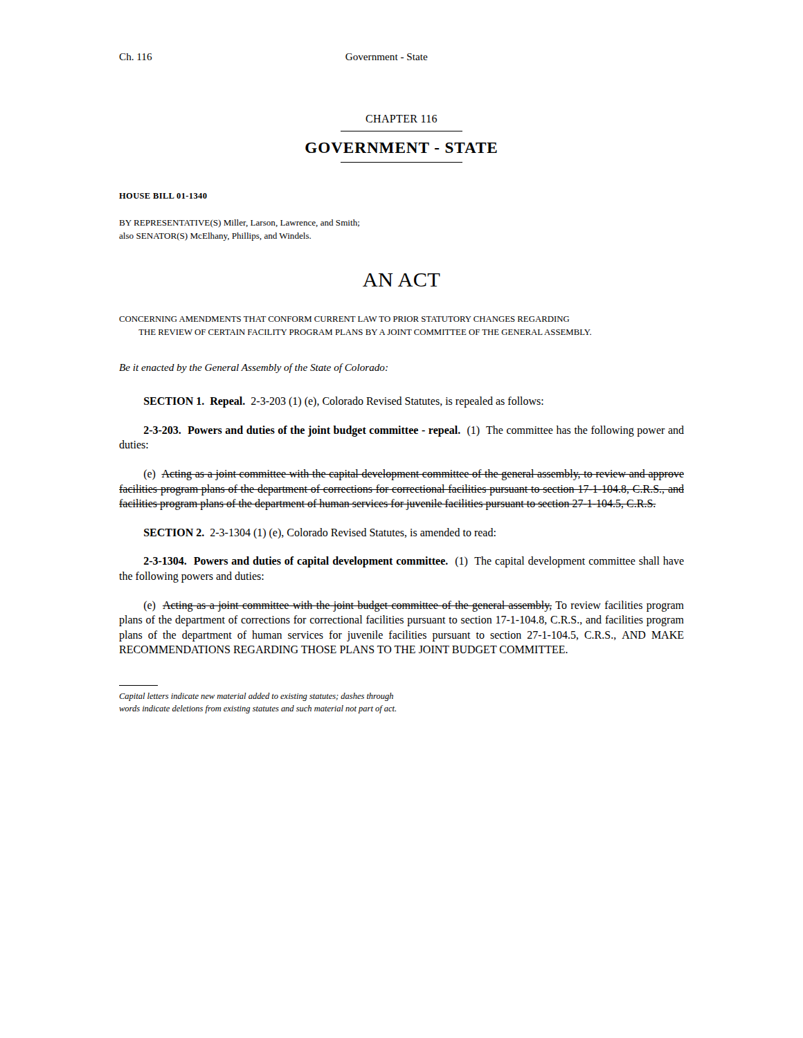Ch. 116 Government - State
CHAPTER 116
GOVERNMENT - STATE
HOUSE BILL 01-1340
BY REPRESENTATIVE(S) Miller, Larson, Lawrence, and Smith;
also SENATOR(S) McElhany, Phillips, and Windels.
AN ACT
CONCERNING AMENDMENTS THAT CONFORM CURRENT LAW TO PRIOR STATUTORY CHANGES REGARDING THE REVIEW OF CERTAIN FACILITY PROGRAM PLANS BY A JOINT COMMITTEE OF THE GENERAL ASSEMBLY.
Be it enacted by the General Assembly of the State of Colorado:
SECTION 1. Repeal. 2-3-203 (1) (e), Colorado Revised Statutes, is repealed as follows:
2-3-203. Powers and duties of the joint budget committee - repeal. (1) The committee has the following power and duties:
(e) Acting as a joint committee with the capital development committee of the general assembly, to review and approve facilities program plans of the department of corrections for correctional facilities pursuant to section 17-1-104.8, C.R.S., and facilities program plans of the department of human services for juvenile facilities pursuant to section 27-1-104.5, C.R.S.
SECTION 2. 2-3-1304 (1) (e), Colorado Revised Statutes, is amended to read:
2-3-1304. Powers and duties of capital development committee. (1) The capital development committee shall have the following powers and duties:
(e) Acting as a joint committee with the joint budget committee of the general assembly, To review facilities program plans of the department of corrections for correctional facilities pursuant to section 17-1-104.8, C.R.S., and facilities program plans of the department of human services for juvenile facilities pursuant to section 27-1-104.5, C.R.S., AND MAKE RECOMMENDATIONS REGARDING THOSE PLANS TO THE JOINT BUDGET COMMITTEE.
Capital letters indicate new material added to existing statutes; dashes through words indicate deletions from existing statutes and such material not part of act.